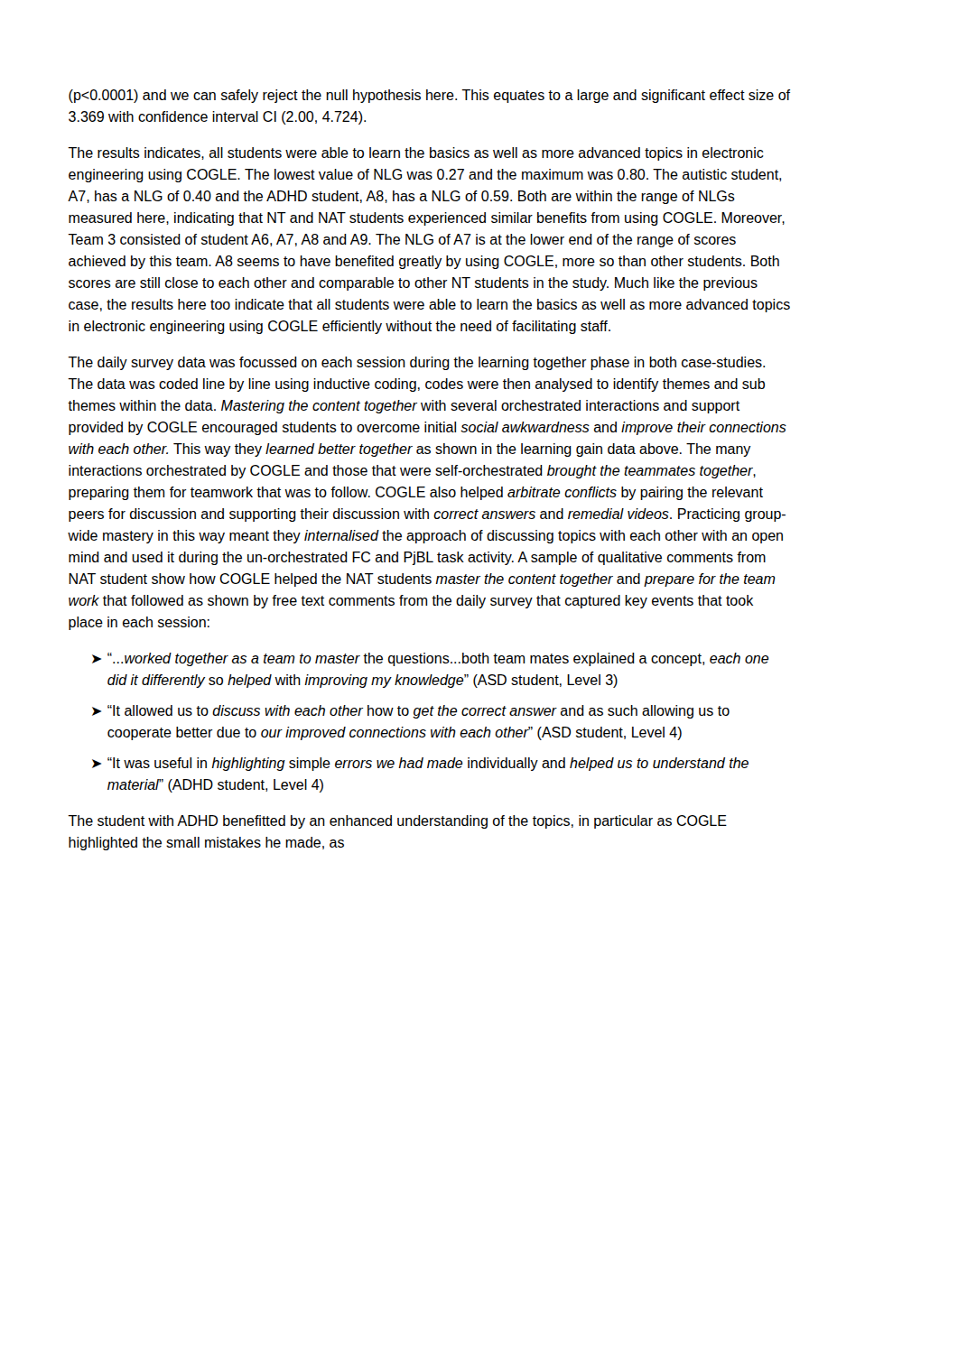(p<0.0001) and we can safely reject the null hypothesis here. This equates to a large and significant effect size of 3.369 with confidence interval CI (2.00, 4.724).
The results indicates, all students were able to learn the basics as well as more advanced topics in electronic engineering using COGLE. The lowest value of NLG was 0.27 and the maximum was 0.80. The autistic student, A7, has a NLG of 0.40 and the ADHD student, A8, has a NLG of 0.59. Both are within the range of NLGs measured here, indicating that NT and NAT students experienced similar benefits from using COGLE. Moreover, Team 3 consisted of student A6, A7, A8 and A9. The NLG of A7 is at the lower end of the range of scores achieved by this team. A8 seems to have benefited greatly by using COGLE, more so than other students. Both scores are still close to each other and comparable to other NT students in the study. Much like the previous case, the results here too indicate that all students were able to learn the basics as well as more advanced topics in electronic engineering using COGLE efficiently without the need of facilitating staff.
The daily survey data was focussed on each session during the learning together phase in both case-studies. The data was coded line by line using inductive coding, codes were then analysed to identify themes and sub themes within the data. Mastering the content together with several orchestrated interactions and support provided by COGLE encouraged students to overcome initial social awkwardness and improve their connections with each other. This way they learned better together as shown in the learning gain data above. The many interactions orchestrated by COGLE and those that were self-orchestrated brought the teammates together, preparing them for teamwork that was to follow. COGLE also helped arbitrate conflicts by pairing the relevant peers for discussion and supporting their discussion with correct answers and remedial videos. Practicing group-wide mastery in this way meant they internalised the approach of discussing topics with each other with an open mind and used it during the un-orchestrated FC and PjBL task activity. A sample of qualitative comments from NAT student show how COGLE helped the NAT students master the content together and prepare for the team work that followed as shown by free text comments from the daily survey that captured key events that took place in each session:
“...worked together as a team to master the questions...both team mates explained a concept, each one did it differently so helped with improving my knowledge” (ASD student, Level 3)
“It allowed us to discuss with each other how to get the correct answer and as such allowing us to cooperate better due to our improved connections with each other” (ASD student, Level 4)
“It was useful in highlighting simple errors we had made individually and helped us to understand the material” (ADHD student, Level 4)
The student with ADHD benefitted by an enhanced understanding of the topics, in particular as COGLE highlighted the small mistakes he made, as